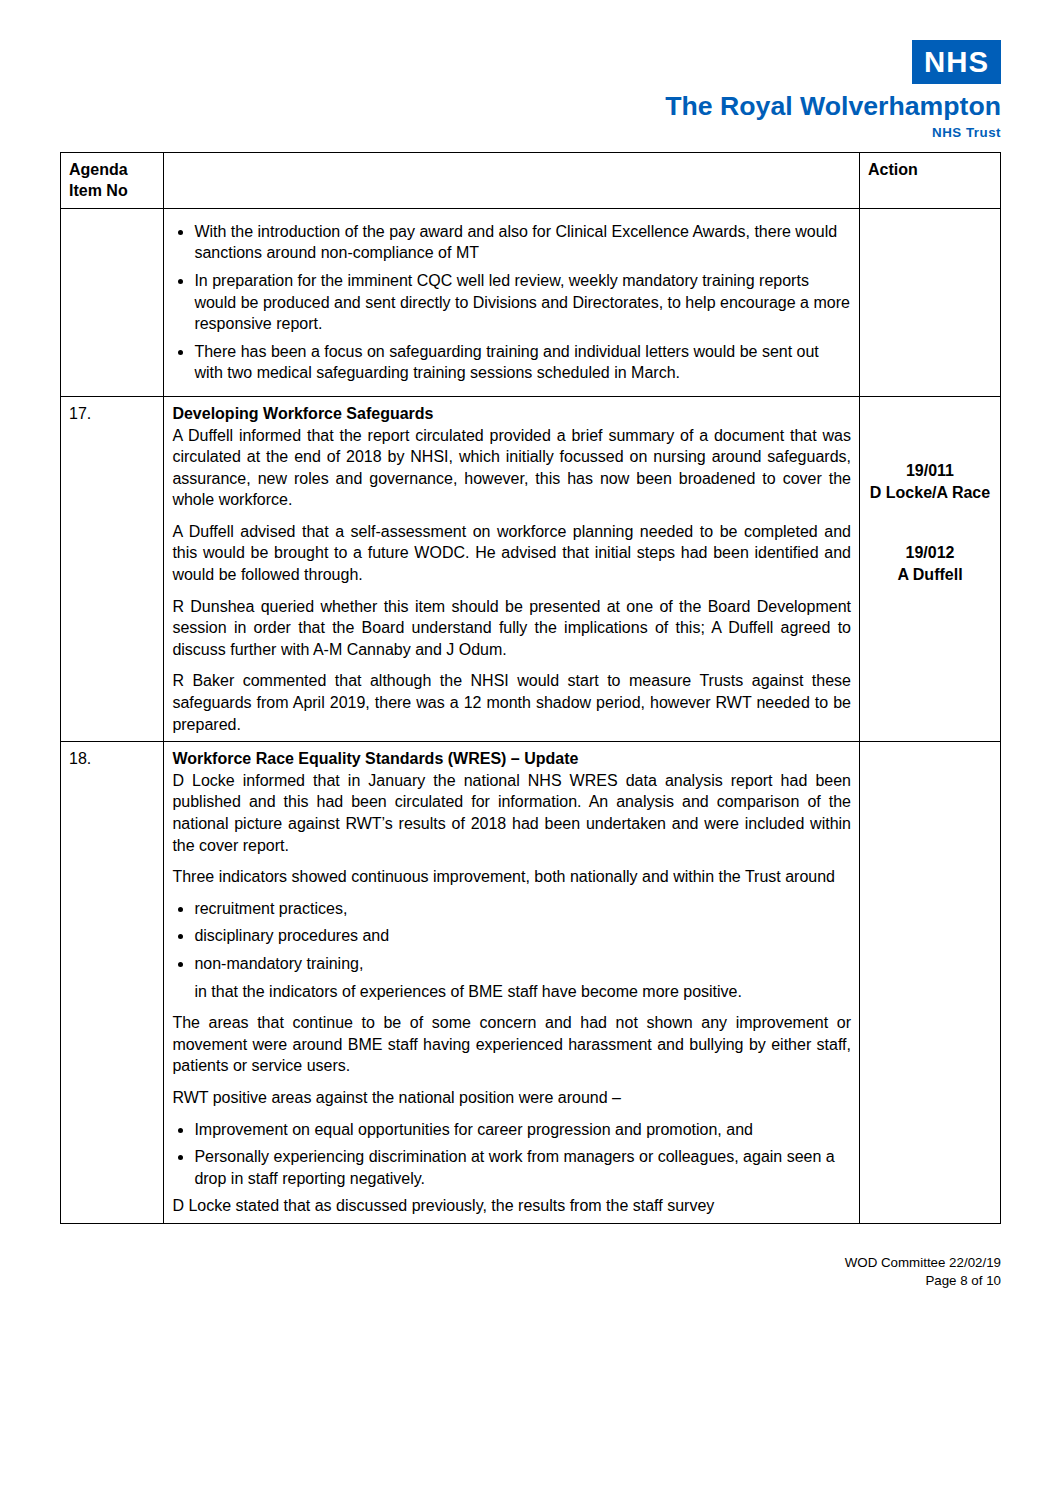NHS
The Royal Wolverhampton
NHS Trust
| Agenda Item No | | Action |
| --- | --- | --- |
| | With the introduction of the pay award and also for Clinical Excellence Awards, there would sanctions around non-compliance of MT In preparation for the imminent CQC well led review, weekly mandatory training reports would be produced and sent directly to Divisions and Directorates, to help encourage a more responsive report. There has been a focus on safeguarding training and individual letters would be sent out with two medical safeguarding training sessions scheduled in March. | |
| 17. | Developing Workforce Safeguards A Duffell informed that the report circulated provided a brief summary of a document that was circulated at the end of 2018 by NHSI, which initially focussed on nursing around safeguards, assurance, new roles and governance, however, this has now been broadened to cover the whole workforce. A Duffell advised that a self-assessment on workforce planning needed to be completed and this would be brought to a future WODC. He advised that initial steps had been identified and would be followed through. R Dunshea queried whether this item should be presented at one of the Board Development session in order that the Board understand fully the implications of this; A Duffell agreed to discuss further with A-M Cannaby and J Odum. R Baker commented that although the NHSI would start to measure Trusts against these safeguards from April 2019, there was a 12 month shadow period, however RWT needed to be prepared. | 19/011 D Locke/A Race 19/012 A Duffell |
| 18. | Workforce Race Equality Standards (WRES) – Update D Locke informed that in January the national NHS WRES data analysis report had been published and this had been circulated for information. An analysis and comparison of the national picture against RWT’s results of 2018 had been undertaken and were included within the cover report. Three indicators showed continuous improvement, both nationally and within the Trust around recruitment practices, disciplinary procedures and non-mandatory training, in that the indicators of experiences of BME staff have become more positive. The areas that continue to be of some concern and had not shown any improvement or movement were around BME staff having experienced harassment and bullying by either staff, patients or service users. RWT positive areas against the national position were around – Improvement on equal opportunities for career progression and promotion, and Personally experiencing discrimination at work from managers or colleagues, again seen a drop in staff reporting negatively. D Locke stated that as discussed previously, the results from the staff survey | |
WOD Committee 22/02/19
Page 8 of 10